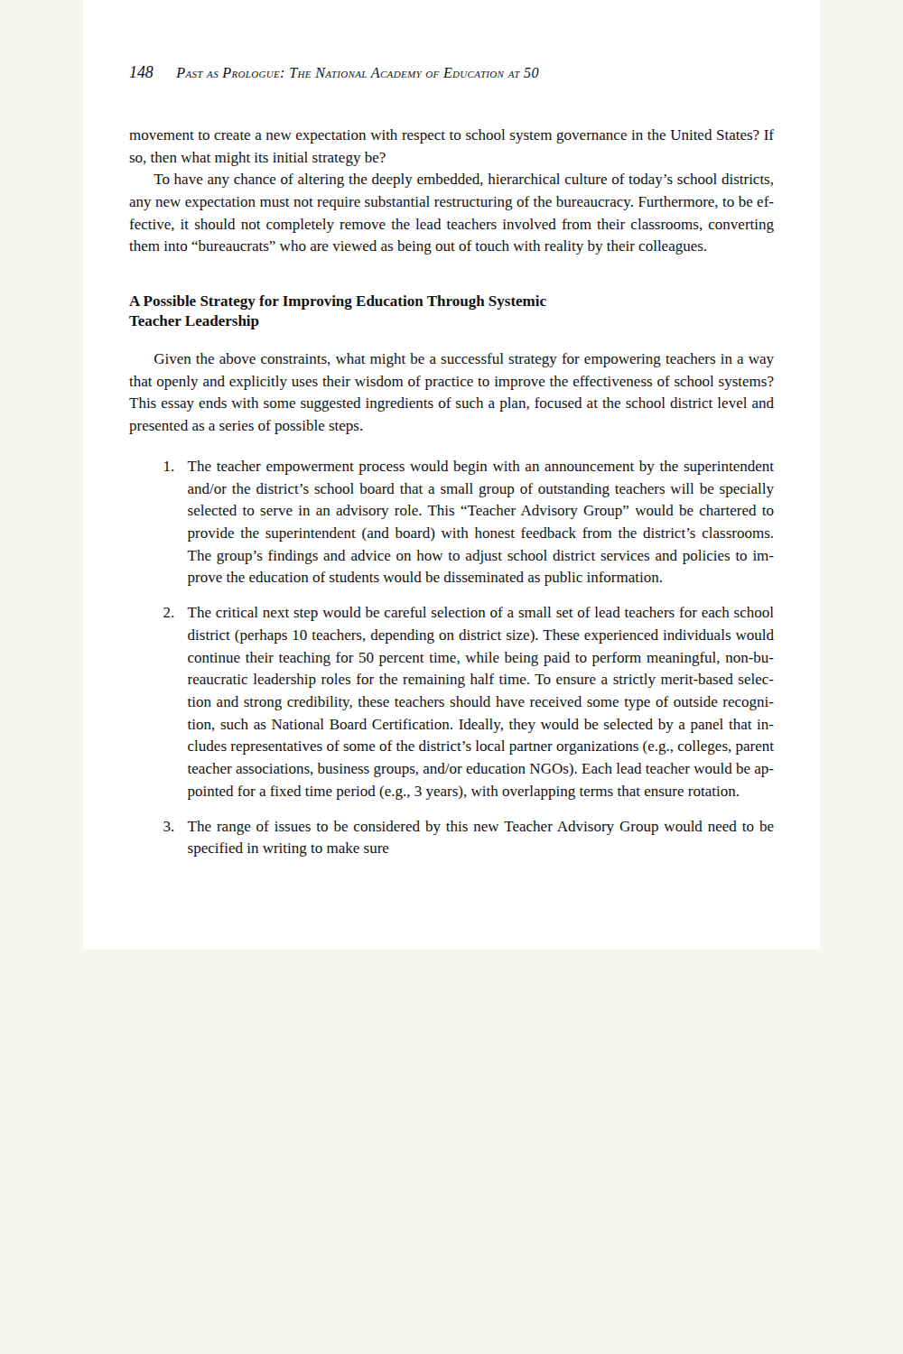148 Past as Prologue: The National Academy of Education at 50
movement to create a new expectation with respect to school system governance in the United States? If so, then what might its initial strategy be?
To have any chance of altering the deeply embedded, hierarchical culture of today’s school districts, any new expectation must not require substantial restructuring of the bureaucracy. Furthermore, to be effective, it should not completely remove the lead teachers involved from their classrooms, converting them into “bureaucrats” who are viewed as being out of touch with reality by their colleagues.
A Possible Strategy for Improving Education Through Systemic
Teacher Leadership
Given the above constraints, what might be a successful strategy for empowering teachers in a way that openly and explicitly uses their wisdom of practice to improve the effectiveness of school systems? This essay ends with some suggested ingredients of such a plan, focused at the school district level and presented as a series of possible steps.
The teacher empowerment process would begin with an announcement by the superintendent and/or the district’s school board that a small group of outstanding teachers will be specially selected to serve in an advisory role. This “Teacher Advisory Group” would be chartered to provide the superintendent (and board) with honest feedback from the district’s classrooms. The group’s findings and advice on how to adjust school district services and policies to improve the education of students would be disseminated as public information.
The critical next step would be careful selection of a small set of lead teachers for each school district (perhaps 10 teachers, depending on district size). These experienced individuals would continue their teaching for 50 percent time, while being paid to perform meaningful, non-bureaucratic leadership roles for the remaining half time. To ensure a strictly merit-based selection and strong credibility, these teachers should have received some type of outside recognition, such as National Board Certification. Ideally, they would be selected by a panel that includes representatives of some of the district’s local partner organizations (e.g., colleges, parent teacher associations, business groups, and/or education NGOs). Each lead teacher would be appointed for a fixed time period (e.g., 3 years), with overlapping terms that ensure rotation.
The range of issues to be considered by this new Teacher Advisory Group would need to be specified in writing to make sure